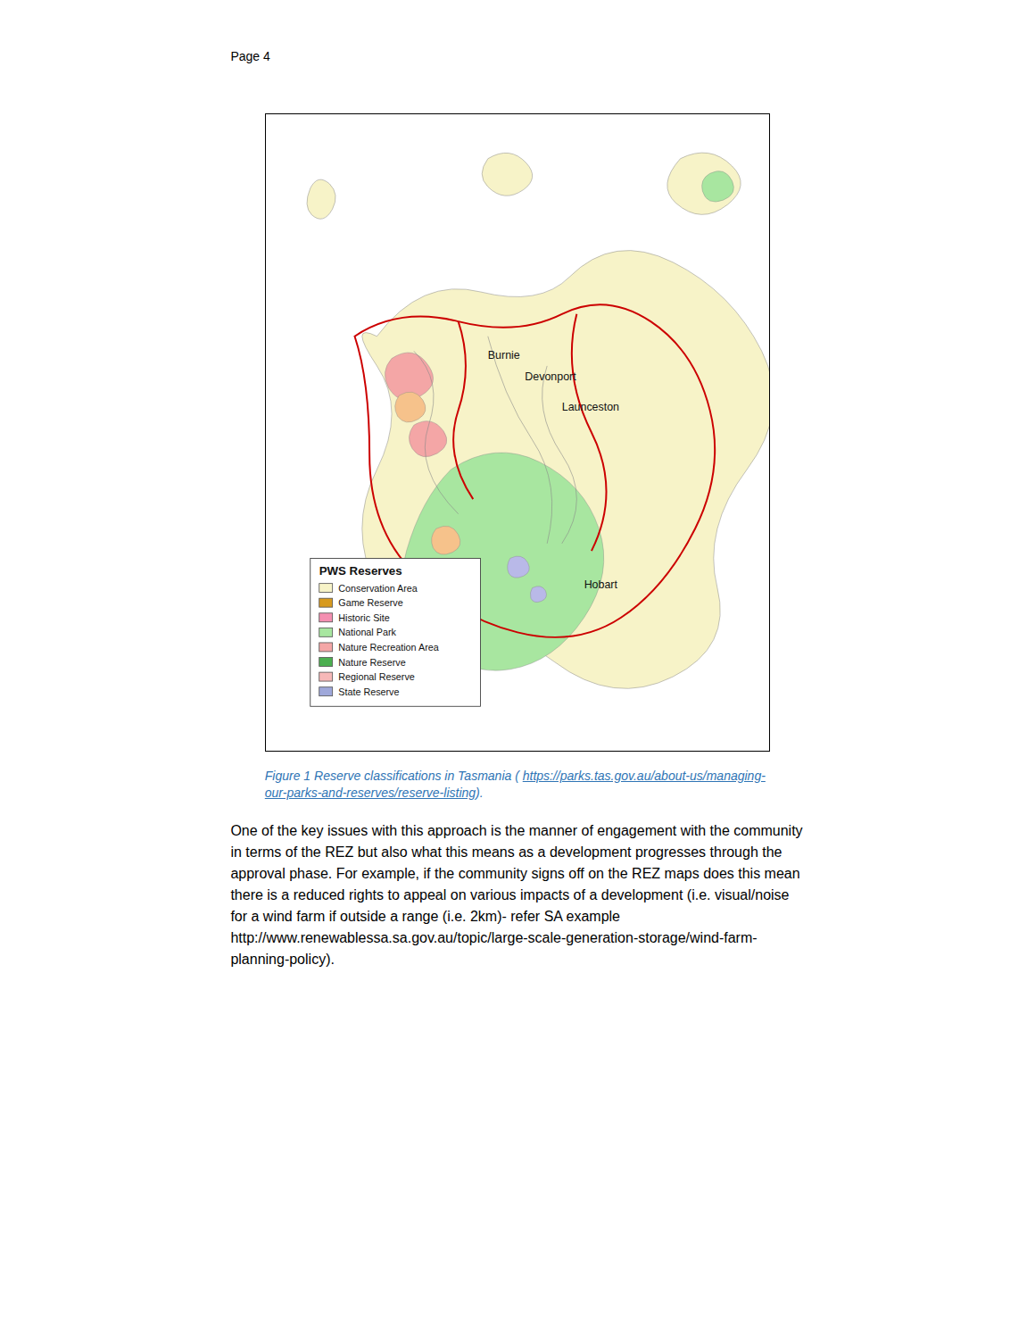Page 4
Figure 1 Reserve classifications in Tasmania ( https://parks.tas.gov.au/about-us/managing-our-parks-and-reserves/reserve-listing).
One of the key issues with this approach is the manner of engagement with the community in terms of the REZ but also what this means as a development progresses through the approval phase. For example, if the community signs off on the REZ maps does this mean there is a reduced rights to appeal on various impacts of a development (i.e. visual/noise for a wind farm if outside a range (i.e. 2km)- refer SA example http://www.renewablessa.sa.gov.au/topic/large-scale-generation-storage/wind-farm-planning-policy).